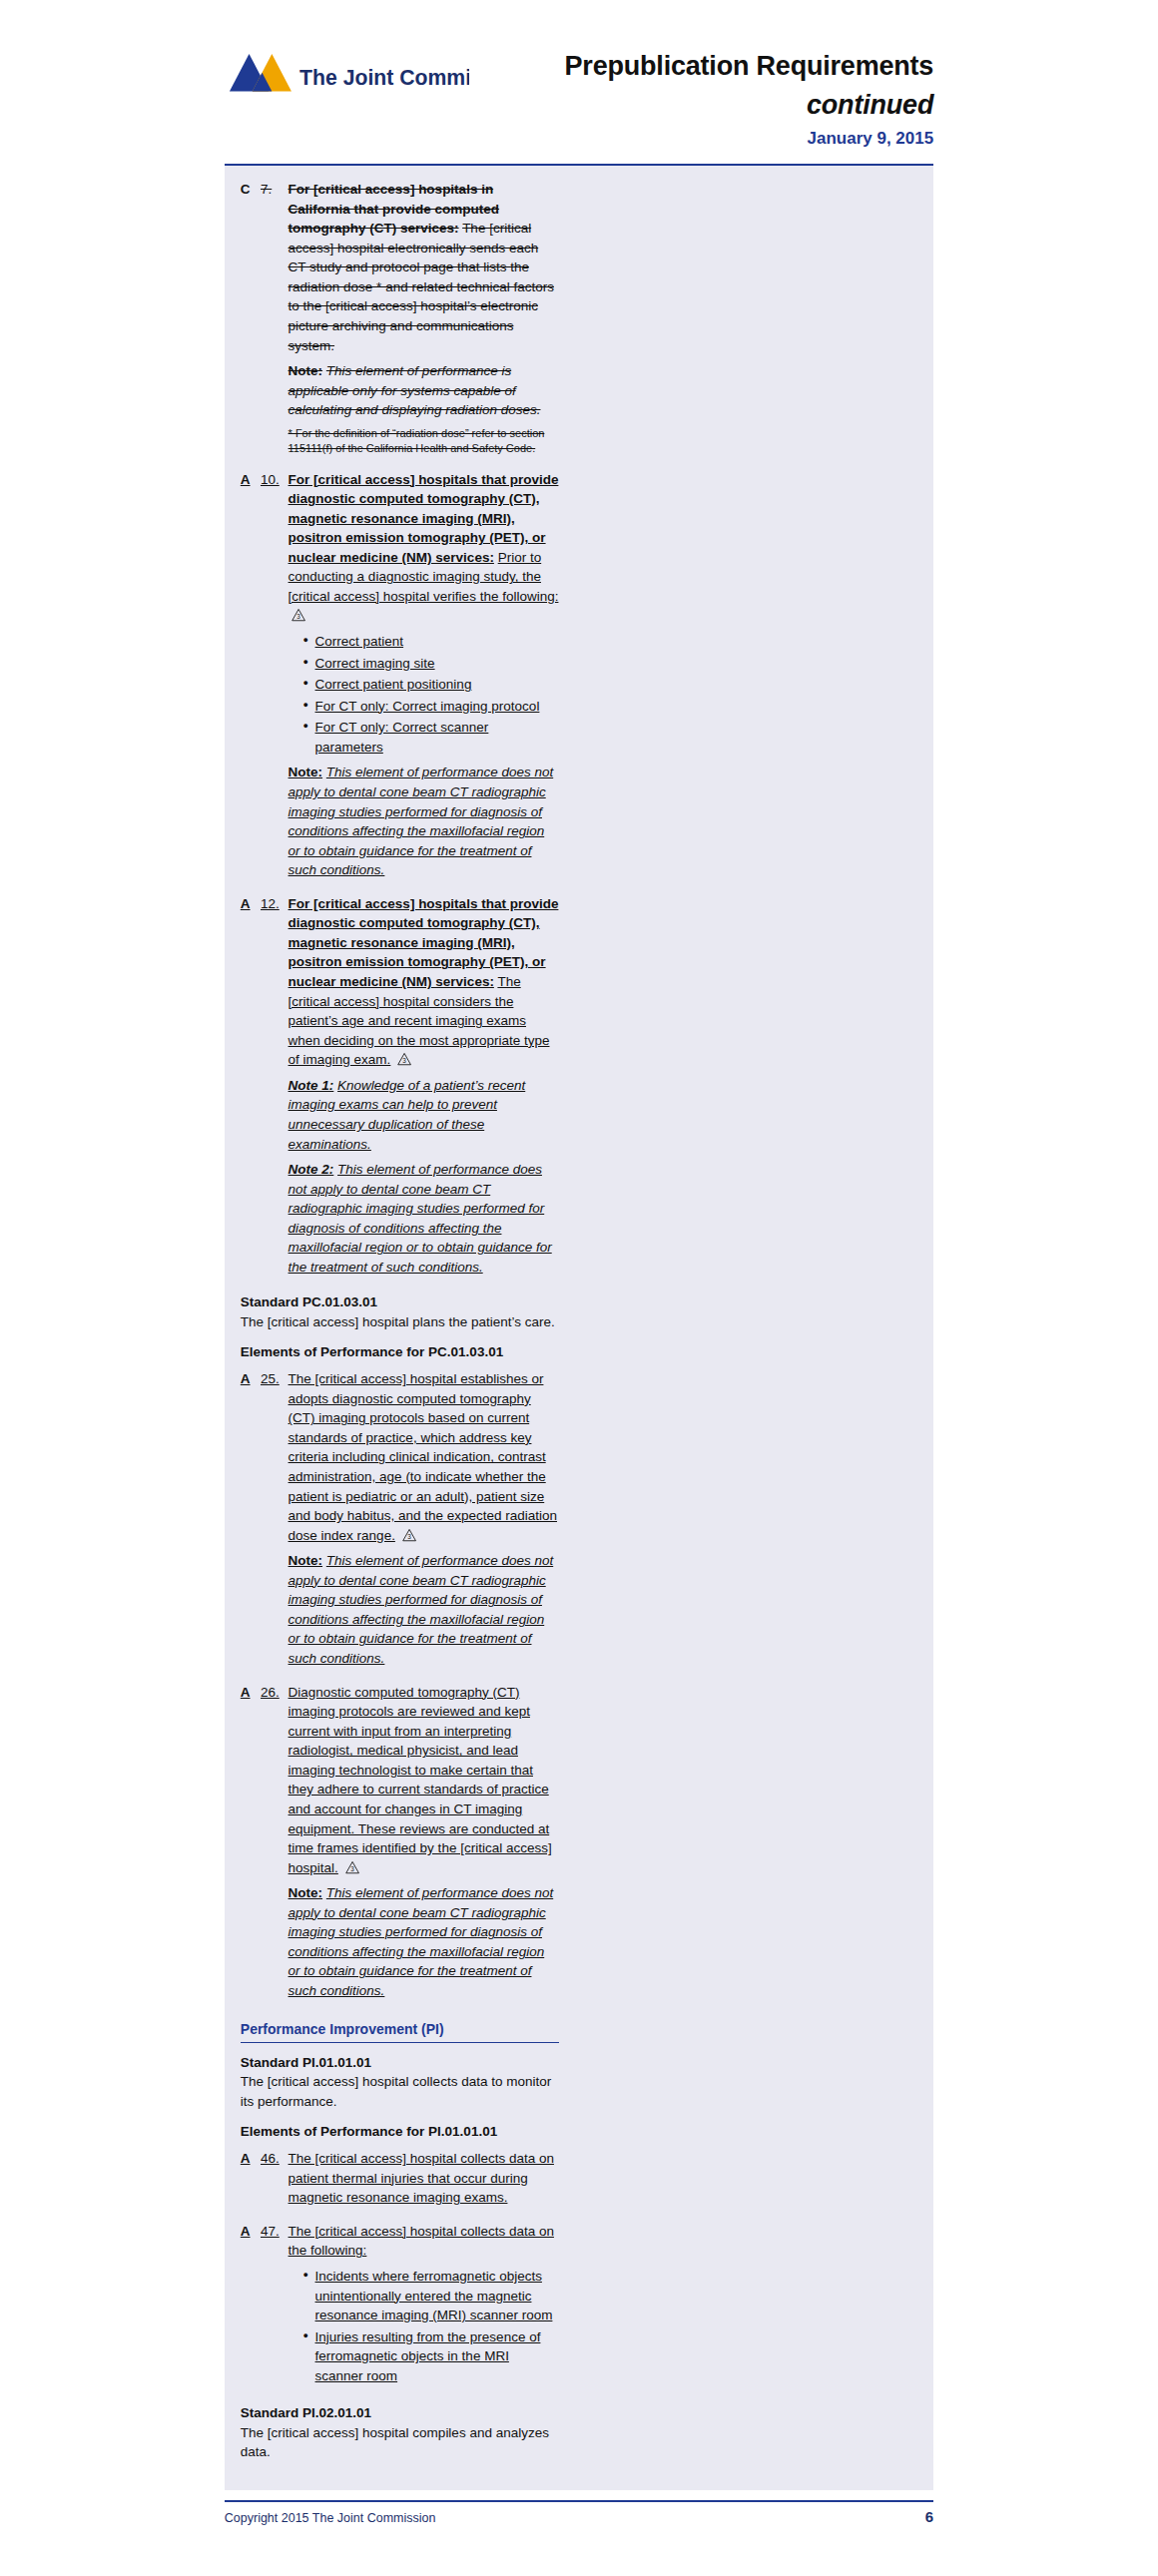The Joint Commission
Prepublication Requirements continued
January 9, 2015
C 7.
For [critical access] hospitals in California that provide computed tomography (CT) services: The [critical access] hospital electronically sends each CT study and protocol page that lists the radiation dose * and related technical factors to the [critical access] hospital’s electronic picture archiving and communications system.
Note: This element of performance is applicable only for systems capable of calculating and displaying radiation doses.
* For the definition of “radiation dose” refer to section 115111(f) of the California Health and Safety Code.
A 10.
For [critical access] hospitals that provide diagnostic computed tomography (CT), magnetic resonance imaging (MRI), positron emission tomography (PET), or nuclear medicine (NM) services: Prior to conducting a diagnostic imaging study, the [critical access] hospital verifies the following: 3
Correct patient
Correct imaging site
Correct patient positioning
For CT only: Correct imaging protocol
For CT only: Correct scanner parameters
Note: This element of performance does not apply to dental cone beam CT radiographic imaging studies performed for diagnosis of conditions affecting the maxillofacial region or to obtain guidance for the treatment of such conditions.
A 12.
For [critical access] hospitals that provide diagnostic computed tomography (CT), magnetic resonance imaging (MRI), positron emission tomography (PET), or nuclear medicine (NM) services: The [critical access] hospital considers the patient’s age and recent imaging exams when deciding on the most appropriate type of imaging exam. 3
Note 1: Knowledge of a patient’s recent imaging exams can help to prevent unnecessary duplication of these examinations.
Note 2: This element of performance does not apply to dental cone beam CT radiographic imaging studies performed for diagnosis of conditions affecting the maxillofacial region or to obtain guidance for the treatment of such conditions.
Standard PC.01.03.01
The [critical access] hospital plans the patient’s care.
Elements of Performance for PC.01.03.01
A 25.
The [critical access] hospital establishes or adopts diagnostic computed tomography (CT) imaging protocols based on current standards of practice, which address key criteria including clinical indication, contrast administration, age (to indicate whether the patient is pediatric or an adult), patient size and body habitus, and the expected radiation dose index range. 3
Note: This element of performance does not apply to dental cone beam CT radiographic imaging studies performed for diagnosis of conditions affecting the maxillofacial region or to obtain guidance for the treatment of such conditions.
A 26.
Diagnostic computed tomography (CT) imaging protocols are reviewed and kept current with input from an interpreting radiologist, medical physicist, and lead imaging technologist to make certain that they adhere to current standards of practice and account for changes in CT imaging equipment. These reviews are conducted at time frames identified by the [critical access] hospital. 3
Note: This element of performance does not apply to dental cone beam CT radiographic imaging studies performed for diagnosis of conditions affecting the maxillofacial region or to obtain guidance for the treatment of such conditions.
Performance Improvement (PI)
Standard PI.01.01.01
The [critical access] hospital collects data to monitor its performance.
Elements of Performance for PI.01.01.01
A 46.
The [critical access] hospital collects data on patient thermal injuries that occur during magnetic resonance imaging exams.
A 47.
The [critical access] hospital collects data on the following:
Incidents where ferromagnetic objects unintentionally entered the magnetic resonance imaging (MRI) scanner room
Injuries resulting from the presence of ferromagnetic objects in the MRI scanner room
Standard PI.02.01.01
The [critical access] hospital compiles and analyzes data.
Copyright 2015 The Joint Commission 6